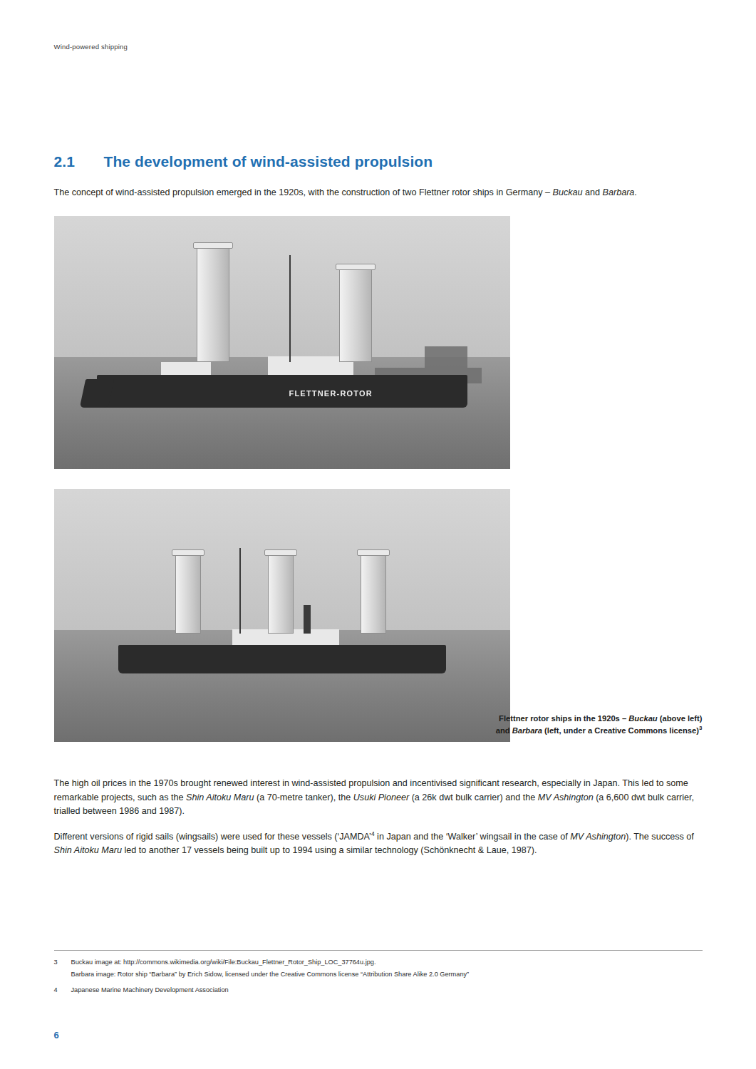Wind-powered shipping
2.1 The development of wind-assisted propulsion
The concept of wind-assisted propulsion emerged in the 1920s, with the construction of two Flettner rotor ships in Germany – Buckau and Barbara.
FLETTNER-ROTOR
Flettner rotor ships in the 1920s – Buckau (above left)
and Barbara (left, under a Creative Commons license)3
The high oil prices in the 1970s brought renewed interest in wind-assisted propulsion and incentivised significant research, especially in Japan. This led to some remarkable projects, such as the Shin Aitoku Maru (a 70-metre tanker), the Usuki Pioneer (a 26k dwt bulk carrier) and the MV Ashington (a 6,600 dwt bulk carrier, trialled between 1986 and 1987).
Different versions of rigid sails (wingsails) were used for these vessels (‘JAMDA’4 in Japan and the ‘Walker’ wingsail in the case of MV Ashington). The success of Shin Aitoku Maru led to another 17 vessels being built up to 1994 using a similar technology (Schönknecht & Laue, 1987).
3
Buckau image at: http://commons.wikimedia.org/wiki/File:Buckau_Flettner_Rotor_Ship_LOC_37764u.jpg. Barbara image: Rotor ship “Barbara” by Erich Sidow, licensed under the Creative Commons license “Attribution Share Alike 2.0 Germany”
4
Japanese Marine Machinery Development Association
6